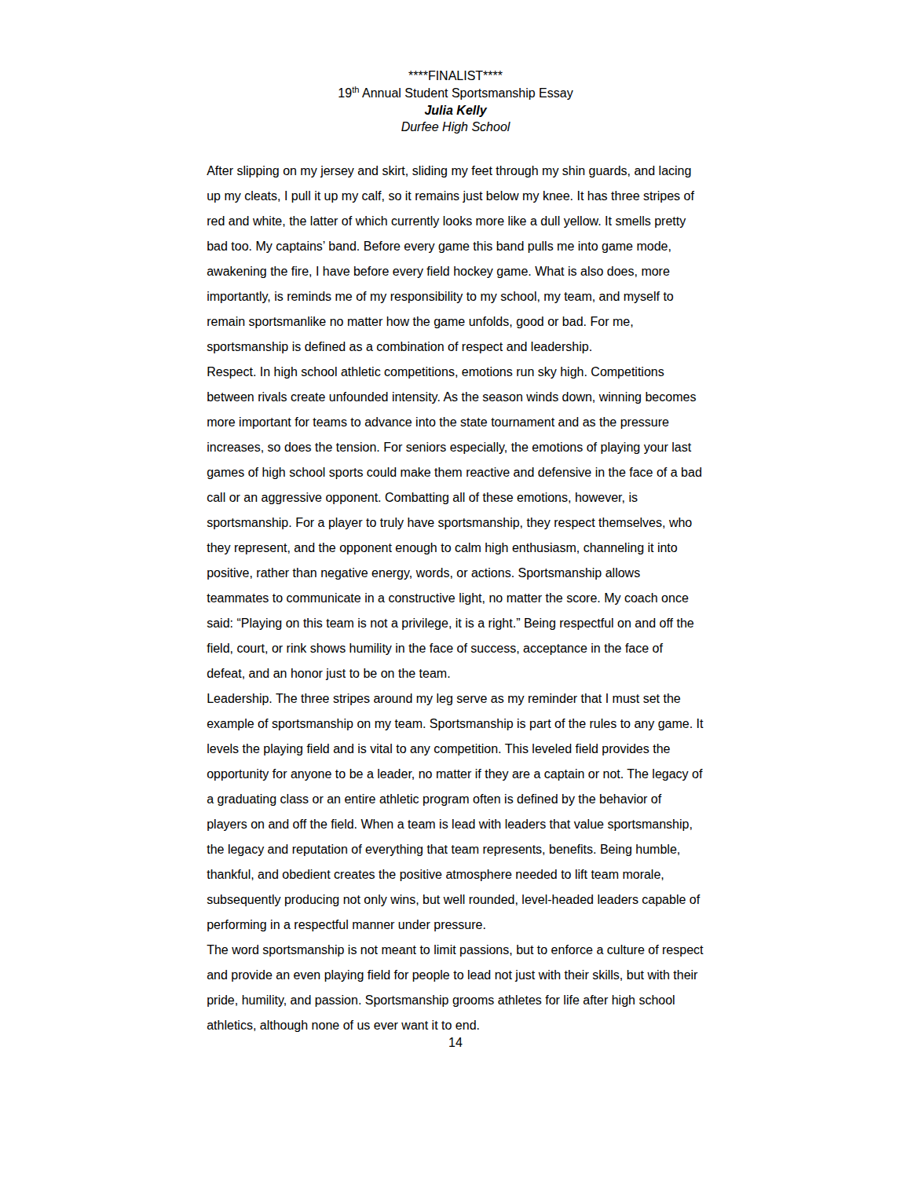****FINALIST****
19th Annual Student Sportsmanship Essay
Julia Kelly
Durfee High School
After slipping on my jersey and skirt, sliding my feet through my shin guards, and lacing up my cleats, I pull it up my calf, so it remains just below my knee. It has three stripes of red and white, the latter of which currently looks more like a dull yellow. It smells pretty bad too. My captains’ band. Before every game this band pulls me into game mode, awakening the fire, I have before every field hockey game. What is also does, more importantly, is reminds me of my responsibility to my school, my team, and myself to remain sportsmanlike no matter how the game unfolds, good or bad. For me, sportsmanship is defined as a combination of respect and leadership.
Respect. In high school athletic competitions, emotions run sky high. Competitions between rivals create unfounded intensity. As the season winds down, winning becomes more important for teams to advance into the state tournament and as the pressure increases, so does the tension. For seniors especially, the emotions of playing your last games of high school sports could make them reactive and defensive in the face of a bad call or an aggressive opponent. Combatting all of these emotions, however, is sportsmanship. For a player to truly have sportsmanship, they respect themselves, who they represent, and the opponent enough to calm high enthusiasm, channeling it into positive, rather than negative energy, words, or actions. Sportsmanship allows teammates to communicate in a constructive light, no matter the score. My coach once said: “Playing on this team is not a privilege, it is a right.” Being respectful on and off the field, court, or rink shows humility in the face of success, acceptance in the face of defeat, and an honor just to be on the team.
Leadership. The three stripes around my leg serve as my reminder that I must set the example of sportsmanship on my team. Sportsmanship is part of the rules to any game. It levels the playing field and is vital to any competition. This leveled field provides the opportunity for anyone to be a leader, no matter if they are a captain or not. The legacy of a graduating class or an entire athletic program often is defined by the behavior of players on and off the field. When a team is lead with leaders that value sportsmanship, the legacy and reputation of everything that team represents, benefits. Being humble, thankful, and obedient creates the positive atmosphere needed to lift team morale, subsequently producing not only wins, but well rounded, level-headed leaders capable of performing in a respectful manner under pressure.
The word sportsmanship is not meant to limit passions, but to enforce a culture of respect and provide an even playing field for people to lead not just with their skills, but with their pride, humility, and passion. Sportsmanship grooms athletes for life after high school athletics, although none of us ever want it to end.
14